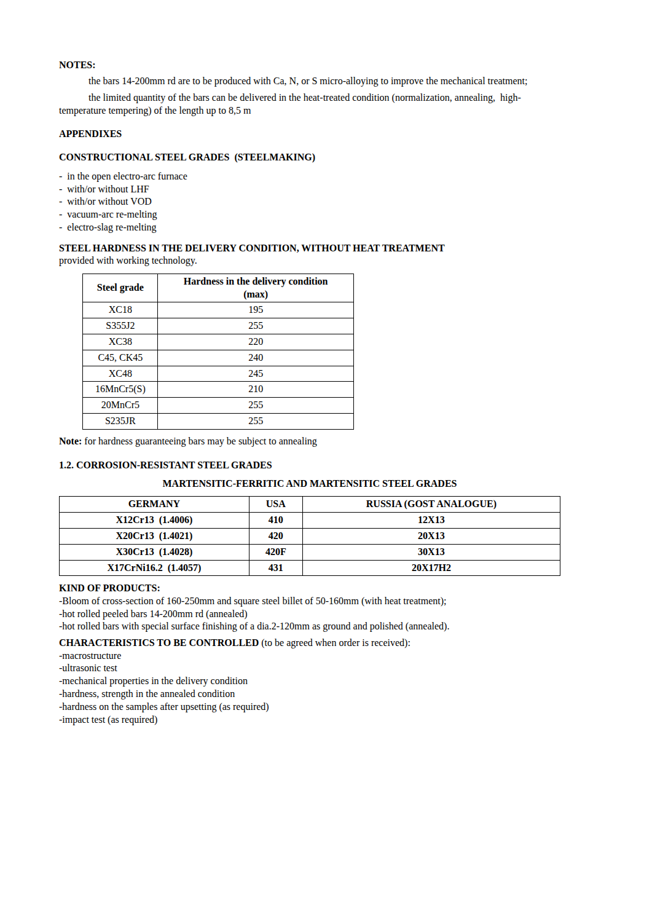NOTES:
the bars 14-200mm rd are to be produced with Ca, N, or S micro-alloying to improve the mechanical treatment;
the limited quantity of the bars can be delivered in the heat-treated condition (normalization, annealing, high-temperature tempering) of the length up to 8,5 m
APPENDIXES
CONSTRUCTIONAL STEEL GRADES (STEELMAKING)
in the open electro-arc furnace
with/or without LHF
with/or without VOD
vacuum-arc re-melting
electro-slag re-melting
STEEL HARDNESS IN THE DELIVERY CONDITION, WITHOUT HEAT TREATMENT
provided with working technology.
| Steel grade | Hardness in the delivery condition (max) |
| --- | --- |
| XC18 | 195 |
| S355J2 | 255 |
| XC38 | 220 |
| C45, CK45 | 240 |
| XC48 | 245 |
| 16MnCr5(S) | 210 |
| 20MnCr5 | 255 |
| S235JR | 255 |
Note: for hardness guaranteeing bars may be subject to annealing
1.2. CORROSION-RESISTANT STEEL GRADES
MARTENSITIC-FERRITIC AND MARTENSITIC STEEL GRADES
| GERMANY | USA | RUSSIA (GOST ANALOGUE) |
| --- | --- | --- |
| X12Cr13 (1.4006) | 410 | 12X13 |
| X20Cr13 (1.4021) | 420 | 20X13 |
| X30Cr13 (1.4028) | 420F | 30X13 |
| X17CrNi16.2 (1.4057) | 431 | 20X17H2 |
KIND OF PRODUCTS:
-Bloom of cross-section of 160-250mm and square steel billet of 50-160mm (with heat treatment);
-hot rolled peeled bars 14-200mm rd (annealed)
-hot rolled bars with special surface finishing of a dia.2-120mm as ground and polished (annealed).
CHARACTERISTICS TO BE CONTROLLED (to be agreed when order is received):
-macrostructure
-ultrasonic test
-mechanical properties in the delivery condition
-hardness, strength in the annealed condition
-hardness on the samples after upsetting (as required)
-impact test (as required)